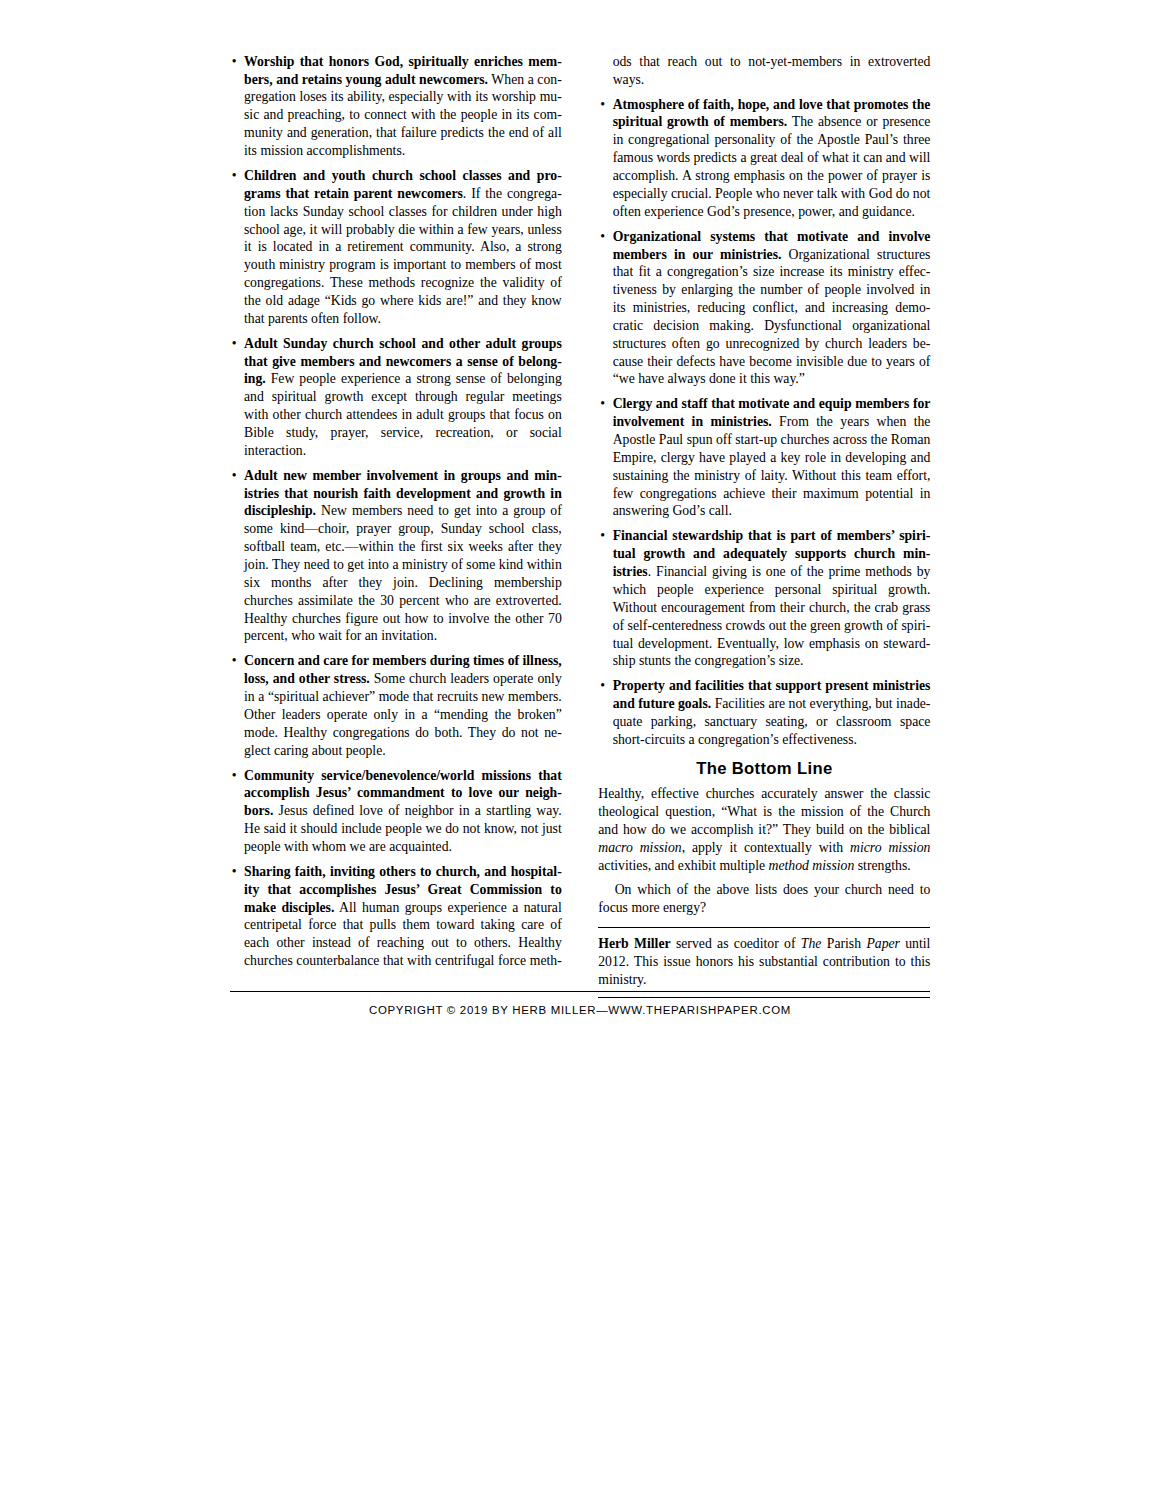Worship that honors God, spiritually enriches members, and retains young adult newcomers. When a congregation loses its ability, especially with its worship music and preaching, to connect with the people in its community and generation, that failure predicts the end of all its mission accomplishments.
Children and youth church school classes and programs that retain parent newcomers. If the congregation lacks Sunday school classes for children under high school age, it will probably die within a few years, unless it is located in a retirement community. Also, a strong youth ministry program is important to members of most congregations. These methods recognize the validity of the old adage “Kids go where kids are!” and they know that parents often follow.
Adult Sunday church school and other adult groups that give members and newcomers a sense of belonging. Few people experience a strong sense of belonging and spiritual growth except through regular meetings with other church attendees in adult groups that focus on Bible study, prayer, service, recreation, or social interaction.
Adult new member involvement in groups and ministries that nourish faith development and growth in discipleship. New members need to get into a group of some kind—choir, prayer group, Sunday school class, softball team, etc.—within the first six weeks after they join. They need to get into a ministry of some kind within six months after they join. Declining membership churches assimilate the 30 percent who are extroverted. Healthy churches figure out how to involve the other 70 percent, who wait for an invitation.
Concern and care for members during times of illness, loss, and other stress. Some church leaders operate only in a “spiritual achiever” mode that recruits new members. Other leaders operate only in a “mending the broken” mode. Healthy congregations do both. They do not neglect caring about people.
Community service/benevolence/world missions that accomplish Jesus’ commandment to love our neighbors. Jesus defined love of neighbor in a startling way. He said it should include people we do not know, not just people with whom we are acquainted.
Sharing faith, inviting others to church, and hospitality that accomplishes Jesus’ Great Commission to make disciples. All human groups experience a natural centripetal force that pulls them toward taking care of each other instead of reaching out to others. Healthy churches counterbalance that with centrifugal force methods that reach out to not-yet-members in extroverted ways.
Atmosphere of faith, hope, and love that promotes the spiritual growth of members. The absence or presence in congregational personality of the Apostle Paul’s three famous words predicts a great deal of what it can and will accomplish. A strong emphasis on the power of prayer is especially crucial. People who never talk with God do not often experience God’s presence, power, and guidance.
Organizational systems that motivate and involve members in our ministries. Organizational structures that fit a congregation’s size increase its ministry effectiveness by enlarging the number of people involved in its ministries, reducing conflict, and increasing democratic decision making. Dysfunctional organizational structures often go unrecognized by church leaders because their defects have become invisible due to years of “we have always done it this way.”
Clergy and staff that motivate and equip members for involvement in ministries. From the years when the Apostle Paul spun off start-up churches across the Roman Empire, clergy have played a key role in developing and sustaining the ministry of laity. Without this team effort, few congregations achieve their maximum potential in answering God’s call.
Financial stewardship that is part of members’ spiritual growth and adequately supports church ministries. Financial giving is one of the prime methods by which people experience personal spiritual growth. Without encouragement from their church, the crab grass of self-centeredness crowds out the green growth of spiritual development. Eventually, low emphasis on stewardship stunts the congregation’s size.
Property and facilities that support present ministries and future goals. Facilities are not everything, but inadequate parking, sanctuary seating, or classroom space short-circuits a congregation’s effectiveness.
The Bottom Line
Healthy, effective churches accurately answer the classic theological question, “What is the mission of the Church and how do we accomplish it?” They build on the biblical macro mission, apply it contextually with micro mission activities, and exhibit multiple method mission strengths.
On which of the above lists does your church need to focus more energy?
Herb Miller served as coeditor of The Parish Paper until 2012. This issue honors his substantial contribution to this ministry.
COPYRIGHT © 2019 BY HERB MILLER—WWW.THEPARISHPAPER.COM